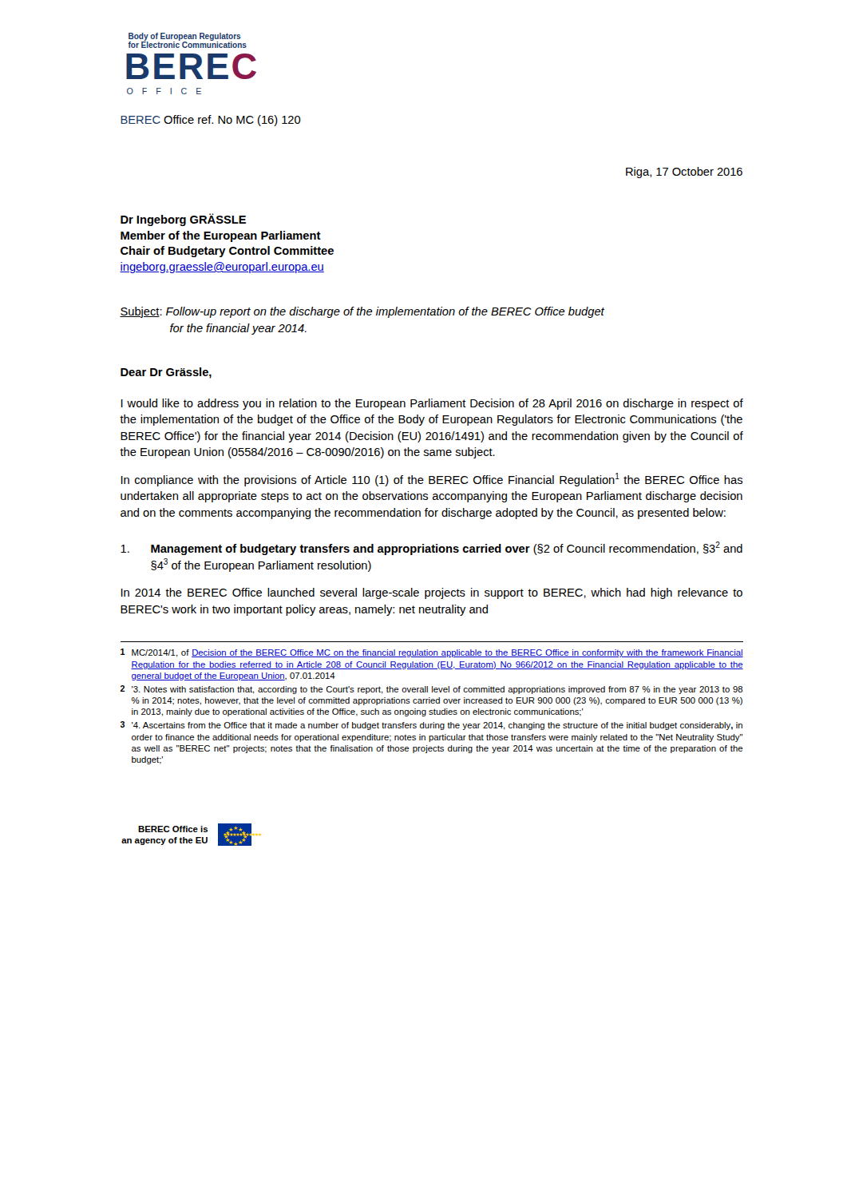Body of European Regulators
for Electronic Communications
BEREC
O F F I C E
BEREC Office ref. No MC (16) 120
Riga, 17 October 2016
Dr Ingeborg GRÄSSLE
Member of the European Parliament
Chair of Budgetary Control Committee
ingeborg.graessle@europarl.europa.eu
Subject: Follow-up report on the discharge of the implementation of the BEREC Office budget for the financial year 2014.
Dear Dr Grässle,
I would like to address you in relation to the European Parliament Decision of 28 April 2016 on discharge in respect of the implementation of the budget of the Office of the Body of European Regulators for Electronic Communications ('the BEREC Office') for the financial year 2014 (Decision (EU) 2016/1491) and the recommendation given by the Council of the European Union (05584/2016 – C8-0090/2016) on the same subject.
In compliance with the provisions of Article 110 (1) of the BEREC Office Financial Regulation1 the BEREC Office has undertaken all appropriate steps to act on the observations accompanying the European Parliament discharge decision and on the comments accompanying the recommendation for discharge adopted by the Council, as presented below:
1.
Management of budgetary transfers and appropriations carried over (§2 of Council recommendation, §32 and §43 of the European Parliament resolution)
In 2014 the BEREC Office launched several large-scale projects in support to BEREC, which had high relevance to BEREC's work in two important policy areas, namely: net neutrality and
1
MC/2014/1, of Decision of the BEREC Office MC on the financial regulation applicable to the BEREC Office in conformity with the framework Financial Regulation for the bodies referred to in Article 208 of Council Regulation (EU, Euratom) No 966/2012 on the Financial Regulation applicable to the general budget of the European Union, 07.01.2014
2
'3. Notes with satisfaction that, according to the Court's report, the overall level of committed appropriations improved from 87 % in the year 2013 to 98 % in 2014; notes, however, that the level of committed appropriations carried over increased to EUR 900 000 (23 %), compared to EUR 500 000 (13 %) in 2013, mainly due to operational activities of the Office, such as ongoing studies on electronic communications;'
3
'4. Ascertains from the Office that it made a number of budget transfers during the year 2014, changing the structure of the initial budget considerably, in order to finance the additional needs for operational expenditure; notes in particular that those transfers were mainly related to the "Net Neutrality Study" as well as "BEREC net" projects; notes that the finalisation of those projects during the year 2014 was uncertain at the time of the preparation of the budget;'
BEREC Office is
an agency of the EU
★ ★ ★ ★ ★ ★ ★ ★ ★ ★ ★ ★